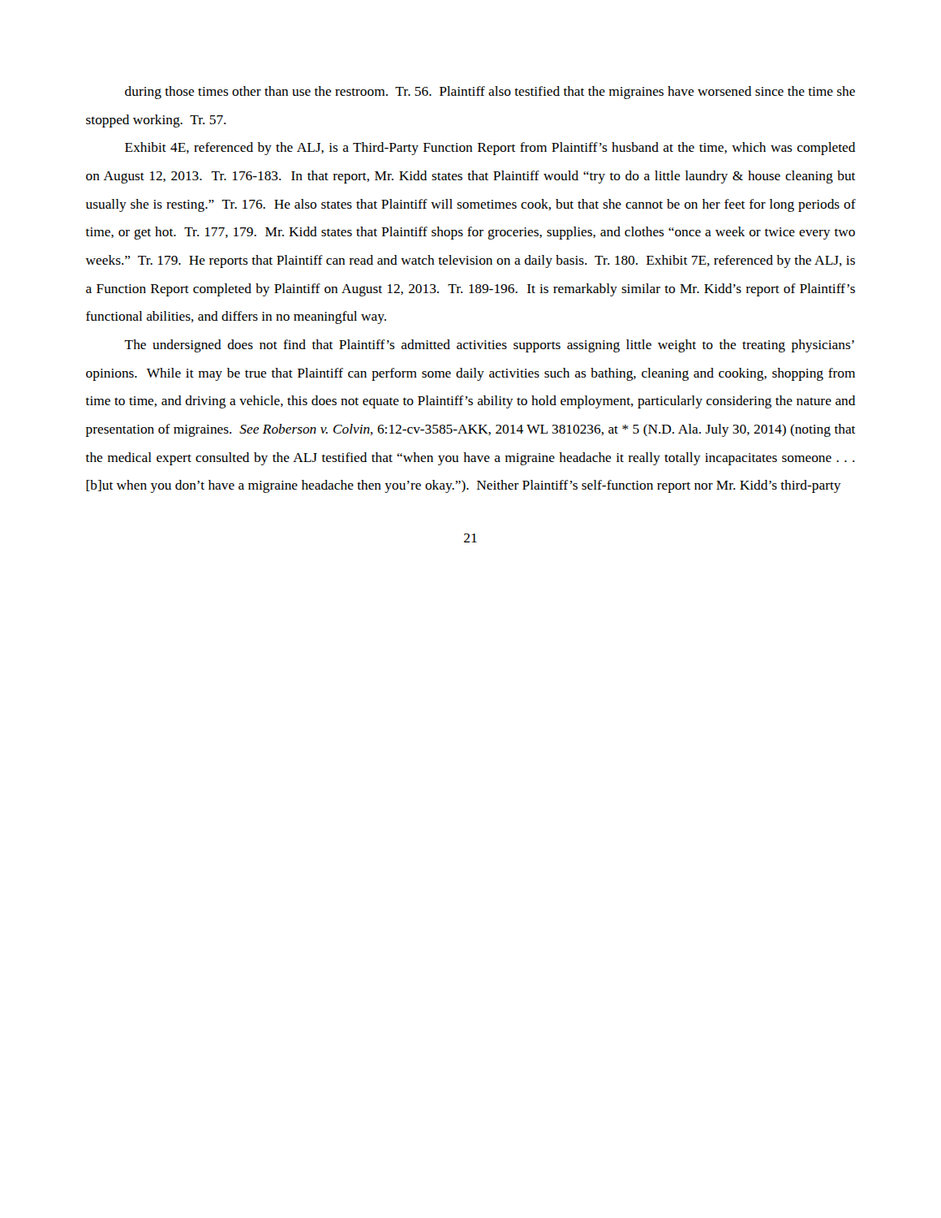during those times other than use the restroom. Tr. 56. Plaintiff also testified that the migraines have worsened since the time she stopped working. Tr. 57.
Exhibit 4E, referenced by the ALJ, is a Third-Party Function Report from Plaintiff’s husband at the time, which was completed on August 12, 2013. Tr. 176-183. In that report, Mr. Kidd states that Plaintiff would “try to do a little laundry & house cleaning but usually she is resting.” Tr. 176. He also states that Plaintiff will sometimes cook, but that she cannot be on her feet for long periods of time, or get hot. Tr. 177, 179. Mr. Kidd states that Plaintiff shops for groceries, supplies, and clothes “once a week or twice every two weeks.” Tr. 179. He reports that Plaintiff can read and watch television on a daily basis. Tr. 180. Exhibit 7E, referenced by the ALJ, is a Function Report completed by Plaintiff on August 12, 2013. Tr. 189-196. It is remarkably similar to Mr. Kidd’s report of Plaintiff’s functional abilities, and differs in no meaningful way.
The undersigned does not find that Plaintiff’s admitted activities supports assigning little weight to the treating physicians’ opinions. While it may be true that Plaintiff can perform some daily activities such as bathing, cleaning and cooking, shopping from time to time, and driving a vehicle, this does not equate to Plaintiff’s ability to hold employment, particularly considering the nature and presentation of migraines. See Roberson v. Colvin, 6:12-cv-3585-AKK, 2014 WL 3810236, at * 5 (N.D. Ala. July 30, 2014) (noting that the medical expert consulted by the ALJ testified that “when you have a migraine headache it really totally incapacitates someone . . . [b]ut when you don’t have a migraine headache then you’re okay.”). Neither Plaintiff’s self-function report nor Mr. Kidd’s third-party
21